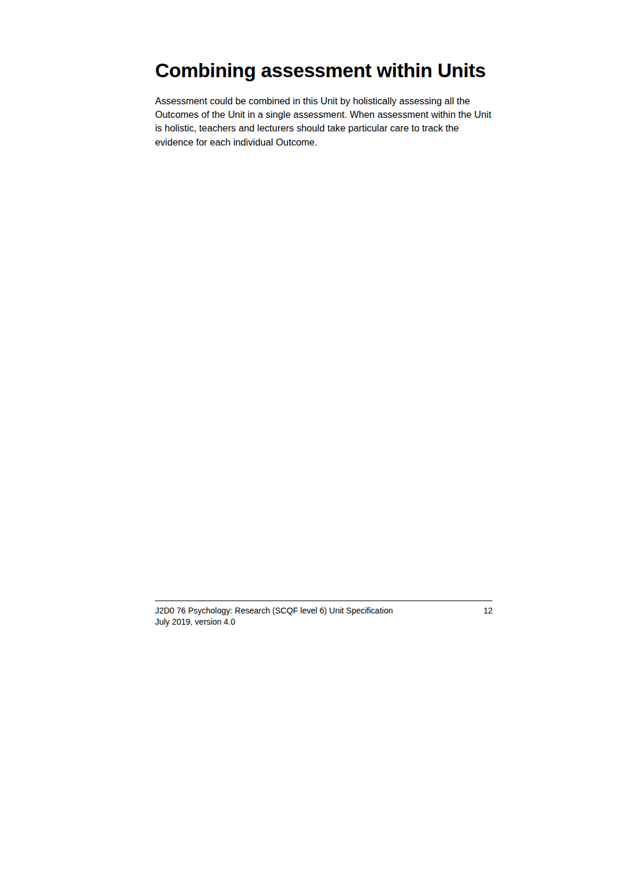Combining assessment within Units
Assessment could be combined in this Unit by holistically assessing all the Outcomes of the Unit in a single assessment. When assessment within the Unit is holistic, teachers and lecturers should take particular care to track the evidence for each individual Outcome.
J2D0 76 Psychology: Research (SCQF level 6) Unit Specification
July 2019, version 4.0
12